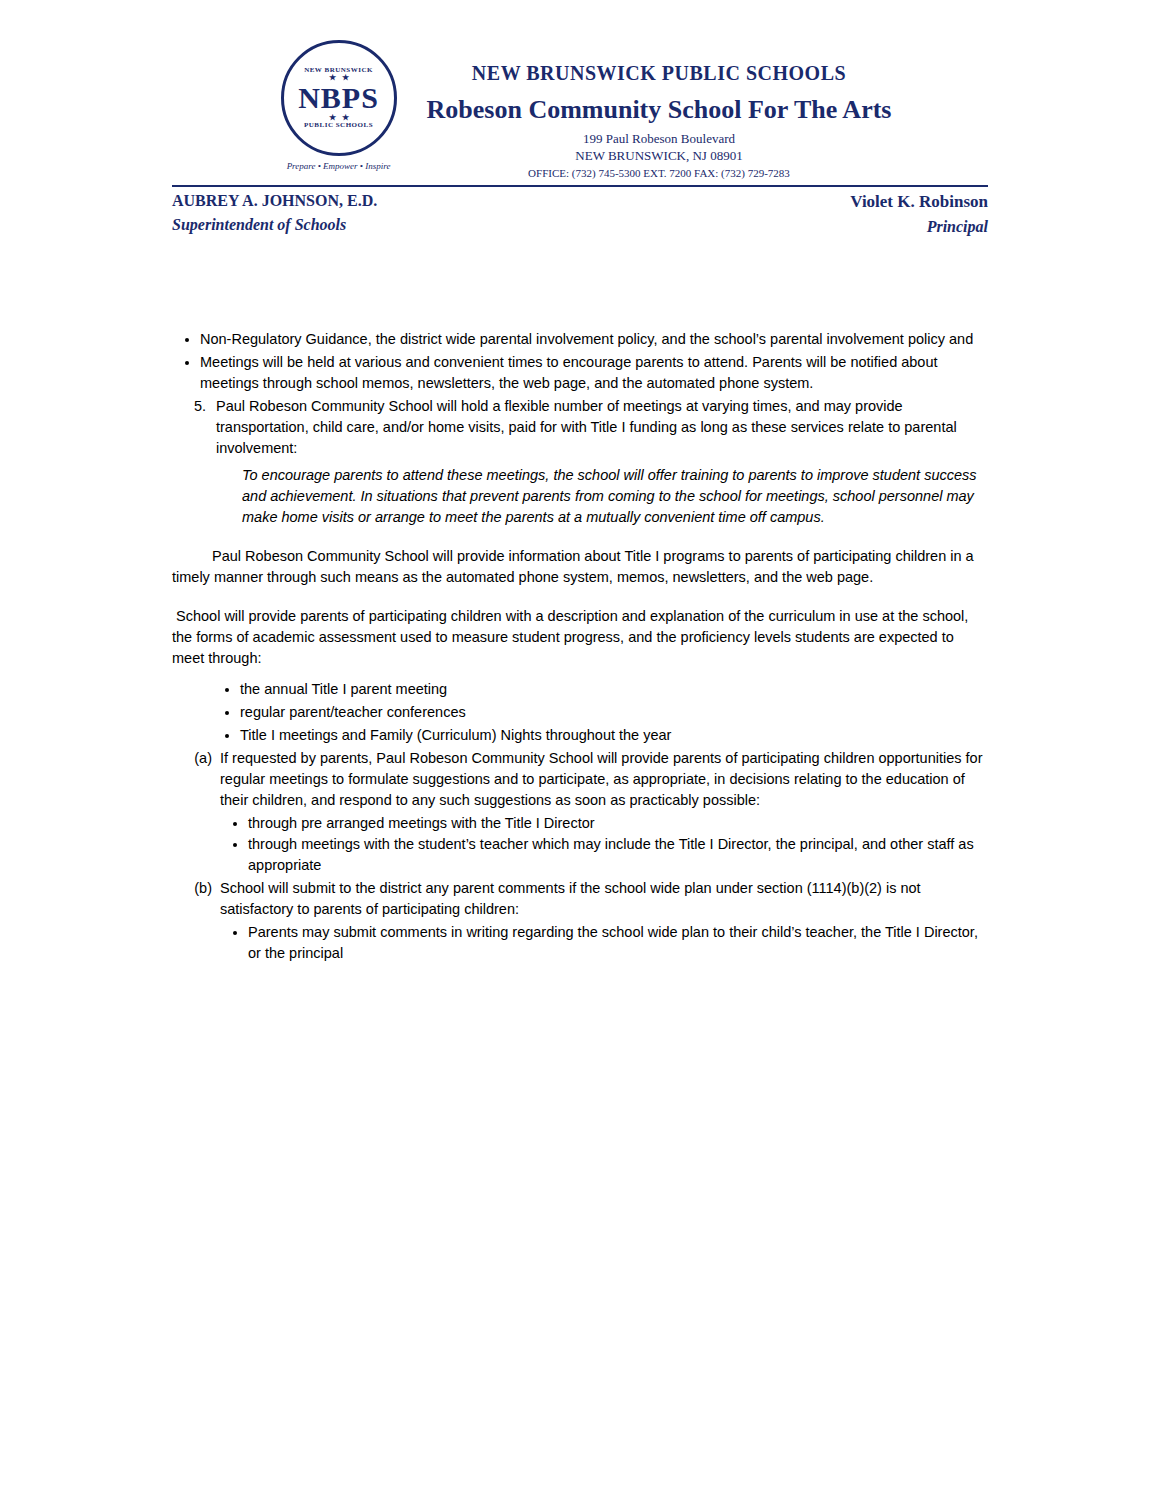NEW BRUNSWICK
★ ★
NBPS
★ ★
PUBLIC SCHOOLS
Prepare • Empower • Inspire
NEW BRUNSWICK PUBLIC SCHOOLS
Robeson Community School For The Arts
199 Paul Robeson Boulevard
NEW BRUNSWICK, NJ 08901
OFFICE: (732) 745-5300 EXT. 7200 FAX: (732) 729-7283
AUBREY A. JOHNSON, E.D.
Superintendent of Schools
Violet K. Robinson
Principal
Non-Regulatory Guidance, the district wide parental involvement policy, and the school’s parental involvement policy and
Meetings will be held at various and convenient times to encourage parents to attend. Parents will be notified about meetings through school memos, newsletters, the web page, and the automated phone system.
5. Paul Robeson Community School will hold a flexible number of meetings at varying times, and may provide transportation, child care, and/or home visits, paid for with Title I funding as long as these services relate to parental involvement:
To encourage parents to attend these meetings, the school will offer training to parents to improve student success and achievement. In situations that prevent parents from coming to the school for meetings, school personnel may make home visits or arrange to meet the parents at a mutually convenient time off campus.
Paul Robeson Community School will provide information about Title I programs to parents of participating children in a timely manner through such means as the automated phone system, memos, newsletters, and the web page.
School will provide parents of participating children with a description and explanation of the curriculum in use at the school, the forms of academic assessment used to measure student progress, and the proficiency levels students are expected to meet through:
the annual Title I parent meeting
regular parent/teacher conferences
Title I meetings and Family (Curriculum) Nights throughout the year
(a) If requested by parents, Paul Robeson Community School will provide parents of participating children opportunities for regular meetings to formulate suggestions and to participate, as appropriate, in decisions relating to the education of their children, and respond to any such suggestions as soon as practicably possible:
through pre arranged meetings with the Title I Director
through meetings with the student’s teacher which may include the Title I Director, the principal, and other staff as appropriate
(b) School will submit to the district any parent comments if the school wide plan under section (1114)(b)(2) is not satisfactory to parents of participating children:
Parents may submit comments in writing regarding the school wide plan to their child’s teacher, the Title I Director, or the principal